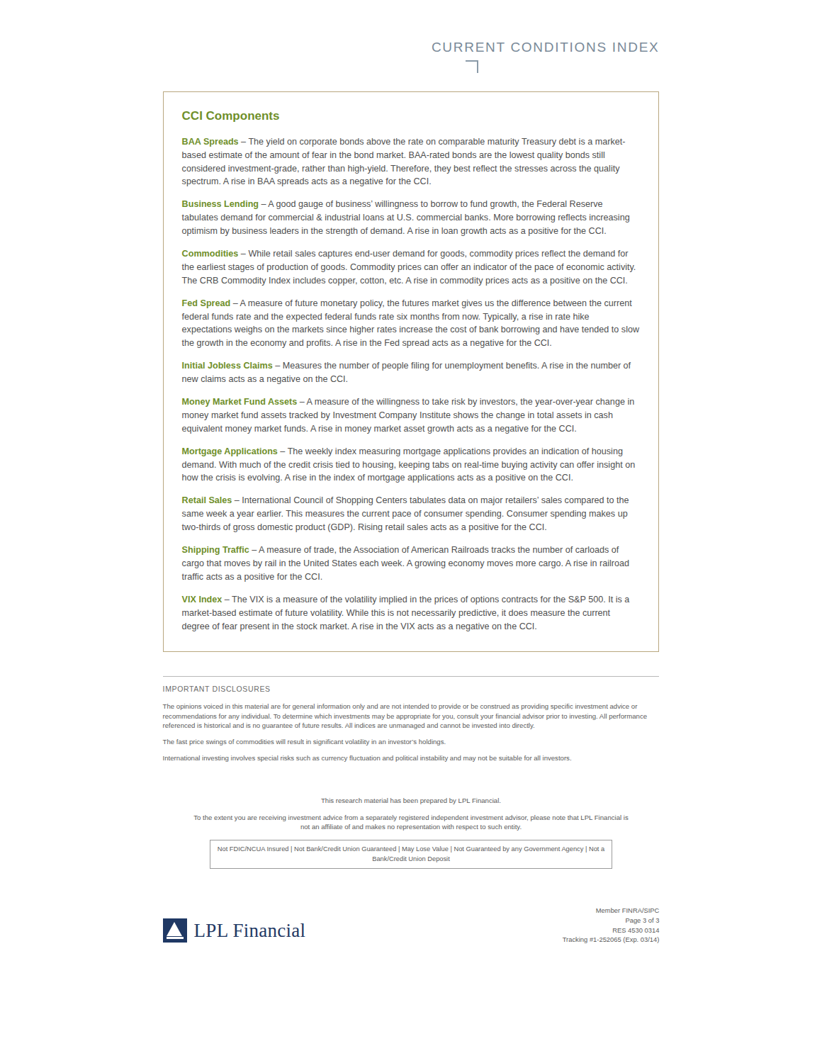Current Conditions Index
CCI Components
BAA Spreads – The yield on corporate bonds above the rate on comparable maturity Treasury debt is a market-based estimate of the amount of fear in the bond market. BAA-rated bonds are the lowest quality bonds still considered investment-grade, rather than high-yield. Therefore, they best reflect the stresses across the quality spectrum. A rise in BAA spreads acts as a negative for the CCI.
Business Lending – A good gauge of business’ willingness to borrow to fund growth, the Federal Reserve tabulates demand for commercial & industrial loans at U.S. commercial banks. More borrowing reflects increasing optimism by business leaders in the strength of demand. A rise in loan growth acts as a positive for the CCI.
Commodities – While retail sales captures end-user demand for goods, commodity prices reflect the demand for the earliest stages of production of goods. Commodity prices can offer an indicator of the pace of economic activity. The CRB Commodity Index includes copper, cotton, etc. A rise in commodity prices acts as a positive on the CCI.
Fed Spread – A measure of future monetary policy, the futures market gives us the difference between the current federal funds rate and the expected federal funds rate six months from now. Typically, a rise in rate hike expectations weighs on the markets since higher rates increase the cost of bank borrowing and have tended to slow the growth in the economy and profits. A rise in the Fed spread acts as a negative for the CCI.
Initial Jobless Claims – Measures the number of people filing for unemployment benefits. A rise in the number of new claims acts as a negative on the CCI.
Money Market Fund Assets – A measure of the willingness to take risk by investors, the year-over-year change in money market fund assets tracked by Investment Company Institute shows the change in total assets in cash equivalent money market funds. A rise in money market asset growth acts as a negative for the CCI.
Mortgage Applications – The weekly index measuring mortgage applications provides an indication of housing demand. With much of the credit crisis tied to housing, keeping tabs on real-time buying activity can offer insight on how the crisis is evolving. A rise in the index of mortgage applications acts as a positive on the CCI.
Retail Sales – International Council of Shopping Centers tabulates data on major retailers’ sales compared to the same week a year earlier. This measures the current pace of consumer spending. Consumer spending makes up two-thirds of gross domestic product (GDP). Rising retail sales acts as a positive for the CCI.
Shipping Traffic – A measure of trade, the Association of American Railroads tracks the number of carloads of cargo that moves by rail in the United States each week. A growing economy moves more cargo. A rise in railroad traffic acts as a positive for the CCI.
VIX Index – The VIX is a measure of the volatility implied in the prices of options contracts for the S&P 500. It is a market-based estimate of future volatility. While this is not necessarily predictive, it does measure the current degree of fear present in the stock market. A rise in the VIX acts as a negative on the CCI.
Important Disclosures
The opinions voiced in this material are for general information only and are not intended to provide or be construed as providing specific investment advice or recommendations for any individual. To determine which investments may be appropriate for you, consult your financial advisor prior to investing. All performance referenced is historical and is no guarantee of future results. All indices are unmanaged and cannot be invested into directly.
The fast price swings of commodities will result in significant volatility in an investor’s holdings.
International investing involves special risks such as currency fluctuation and political instability and may not be suitable for all investors.
This research material has been prepared by LPL Financial.
To the extent you are receiving investment advice from a separately registered independent investment advisor, please note that LPL Financial is
not an affiliate of and makes no representation with respect to such entity.
Not FDIC/NCUA Insured | Not Bank/Credit Union Guaranteed | May Lose Value | Not Guaranteed by any Government Agency | Not a Bank/Credit Union Deposit
LPL Financial
Member FINRA/SIPC
Page 3 of 3
RES 4530 0314
Tracking #1-252065 (Exp. 03/14)